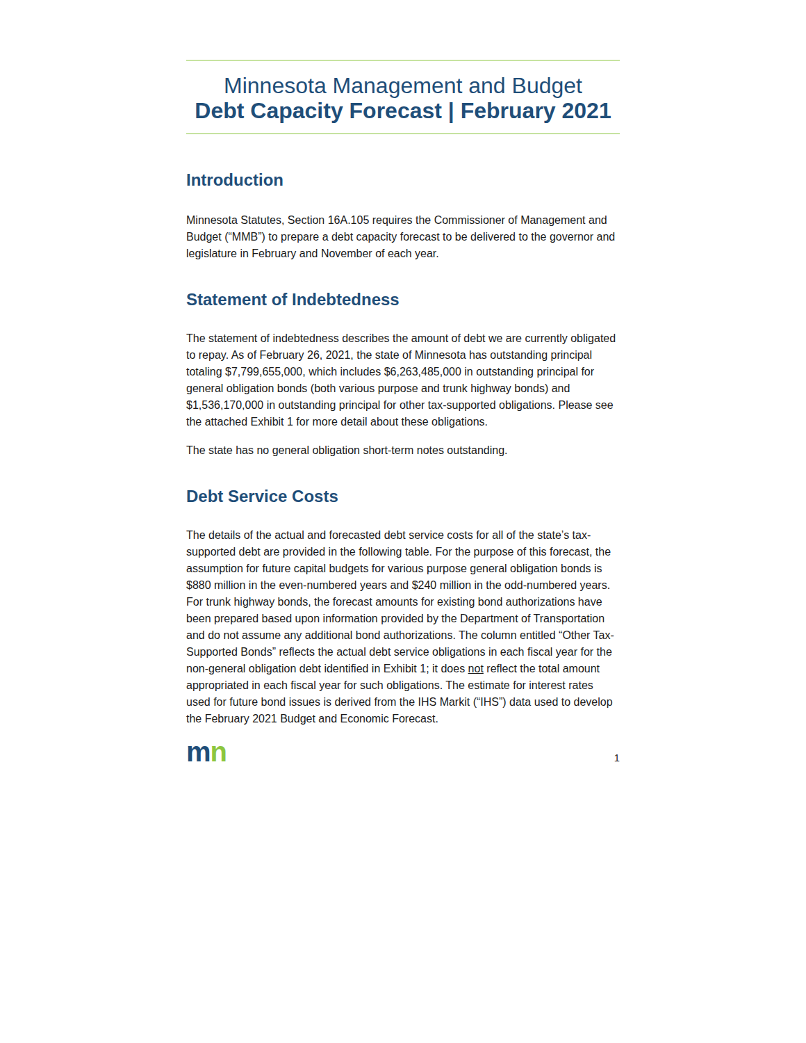Minnesota Management and Budget
Debt Capacity Forecast | February 2021
Introduction
Minnesota Statutes, Section 16A.105 requires the Commissioner of Management and Budget (“MMB”) to prepare a debt capacity forecast to be delivered to the governor and legislature in February and November of each year.
Statement of Indebtedness
The statement of indebtedness describes the amount of debt we are currently obligated to repay. As of February 26, 2021, the state of Minnesota has outstanding principal totaling $7,799,655,000, which includes $6,263,485,000 in outstanding principal for general obligation bonds (both various purpose and trunk highway bonds) and $1,536,170,000 in outstanding principal for other tax-supported obligations. Please see the attached Exhibit 1 for more detail about these obligations.
The state has no general obligation short-term notes outstanding.
Debt Service Costs
The details of the actual and forecasted debt service costs for all of the state’s tax-supported debt are provided in the following table. For the purpose of this forecast, the assumption for future capital budgets for various purpose general obligation bonds is $880 million in the even-numbered years and $240 million in the odd-numbered years. For trunk highway bonds, the forecast amounts for existing bond authorizations have been prepared based upon information provided by the Department of Transportation and do not assume any additional bond authorizations. The column entitled “Other Tax-Supported Bonds” reflects the actual debt service obligations in each fiscal year for the non-general obligation debt identified in Exhibit 1; it does not reflect the total amount appropriated in each fiscal year for such obligations. The estimate for interest rates used for future bond issues is derived from the IHS Markit (“IHS”) data used to develop the February 2021 Budget and Economic Forecast.
mn
1